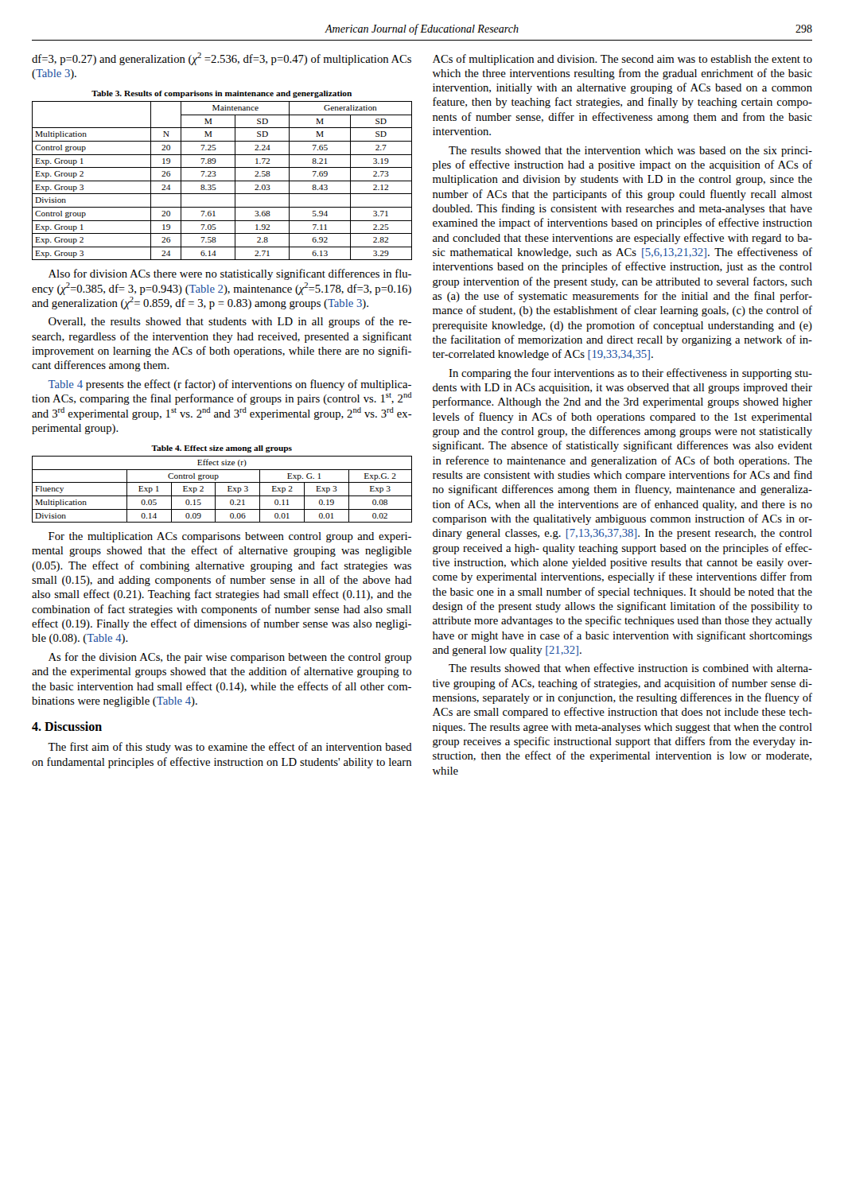American Journal of Educational Research 298
df=3, p=0.27) and generalization (χ2 =2.536, df=3, p=0.47) of multiplication ACs (Table 3).
Table 3. Results of comparisons in maintenance and genergalization
| | | Maintenance | Generalization |
| --- | --- | --- | --- |
| M | SD | M | SD |
| Multiplication | N | M | SD | M | SD |
| Control group | 20 | 7.25 | 2.24 | 7.65 | 2.7 |
| Exp. Group 1 | 19 | 7.89 | 1.72 | 8.21 | 3.19 |
| Exp. Group 2 | 26 | 7.23 | 2.58 | 7.69 | 2.73 |
| Exp. Group 3 | 24 | 8.35 | 2.03 | 8.43 | 2.12 |
| Division | | | | | |
| Control group | 20 | 7.61 | 3.68 | 5.94 | 3.71 |
| Exp. Group 1 | 19 | 7.05 | 1.92 | 7.11 | 2.25 |
| Exp. Group 2 | 26 | 7.58 | 2.8 | 6.92 | 2.82 |
| Exp. Group 3 | 24 | 6.14 | 2.71 | 6.13 | 3.29 |
Also for division ACs there were no statistically significant differences in fluency (χ2=0.385, df= 3, p=0.943) (Table 2), maintenance (χ2=5.178, df=3, p=0.16) and generalization (χ2= 0.859, df = 3, p = 0.83) among groups (Table 3).
Overall, the results showed that students with LD in all groups of the research, regardless of the intervention they had received, presented a significant improvement on learning the ACs of both operations, while there are no significant differences among them.
Table 4 presents the effect (r factor) of interventions on fluency of multiplication ACs, comparing the final performance of groups in pairs (control vs. 1st, 2nd and 3rd experimental group, 1st vs. 2nd and 3rd experimental group, 2nd vs. 3rd experimental group).
Table 4. Effect size among all groups
| Effect size (r) |
| --- |
| | Control group | Exp. G. 1 | Exp.G. 2 |
| Fluency | Exp 1 | Exp 2 | Exp 3 | Exp 2 | Exp 3 | Exp 3 |
| Multiplication | 0.05 | 0.15 | 0.21 | 0.11 | 0.19 | 0.08 |
| Division | 0.14 | 0.09 | 0.06 | 0.01 | 0.01 | 0.02 |
For the multiplication ACs comparisons between control group and experimental groups showed that the effect of alternative grouping was negligible (0.05). The effect of combining alternative grouping and fact strategies was small (0.15), and adding components of number sense in all of the above had also small effect (0.21). Teaching fact strategies had small effect (0.11), and the combination of fact strategies with components of number sense had also small effect (0.19). Finally the effect of dimensions of number sense was also negligible (0.08). (Table 4).
As for the division ACs, the pair wise comparison between the control group and the experimental groups showed that the addition of alternative grouping to the basic intervention had small effect (0.14), while the effects of all other combinations were negligible (Table 4).
4. Discussion
The first aim of this study was to examine the effect of an intervention based on fundamental principles of effective instruction on LD students' ability to learn ACs of multiplication and division. The second aim was to establish the extent to which the three interventions resulting from the gradual enrichment of the basic intervention, initially with an alternative grouping of ACs based on a common feature, then by teaching fact strategies, and finally by teaching certain components of number sense, differ in effectiveness among them and from the basic intervention.
The results showed that the intervention which was based on the six principles of effective instruction had a positive impact on the acquisition of ACs of multiplication and division by students with LD in the control group, since the number of ACs that the participants of this group could fluently recall almost doubled. This finding is consistent with researches and meta-analyses that have examined the impact of interventions based on principles of effective instruction and concluded that these interventions are especially effective with regard to basic mathematical knowledge, such as ACs [5,6,13,21,32]. The effectiveness of interventions based on the principles of effective instruction, just as the control group intervention of the present study, can be attributed to several factors, such as (a) the use of systematic measurements for the initial and the final performance of student, (b) the establishment of clear learning goals, (c) the control of prerequisite knowledge, (d) the promotion of conceptual understanding and (e) the facilitation of memorization and direct recall by organizing a network of inter-correlated knowledge of ACs [19,33,34,35].
In comparing the four interventions as to their effectiveness in supporting students with LD in ACs acquisition, it was observed that all groups improved their performance. Although the 2nd and the 3rd experimental groups showed higher levels of fluency in ACs of both operations compared to the 1st experimental group and the control group, the differences among groups were not statistically significant. The absence of statistically significant differences was also evident in reference to maintenance and generalization of ACs of both operations. The results are consistent with studies which compare interventions for ACs and find no significant differences among them in fluency, maintenance and generalization of ACs, when all the interventions are of enhanced quality, and there is no comparison with the qualitatively ambiguous common instruction of ACs in ordinary general classes, e.g. [7,13,36,37,38]. In the present research, the control group received a high- quality teaching support based on the principles of effective instruction, which alone yielded positive results that cannot be easily overcome by experimental interventions, especially if these interventions differ from the basic one in a small number of special techniques. It should be noted that the design of the present study allows the significant limitation of the possibility to attribute more advantages to the specific techniques used than those they actually have or might have in case of a basic intervention with significant shortcomings and general low quality [21,32].
The results showed that when effective instruction is combined with alternative grouping of ACs, teaching of strategies, and acquisition of number sense dimensions, separately or in conjunction, the resulting differences in the fluency of ACs are small compared to effective instruction that does not include these techniques. The results agree with meta-analyses which suggest that when the control group receives a specific instructional support that differs from the everyday instruction, then the effect of the experimental intervention is low or moderate, while